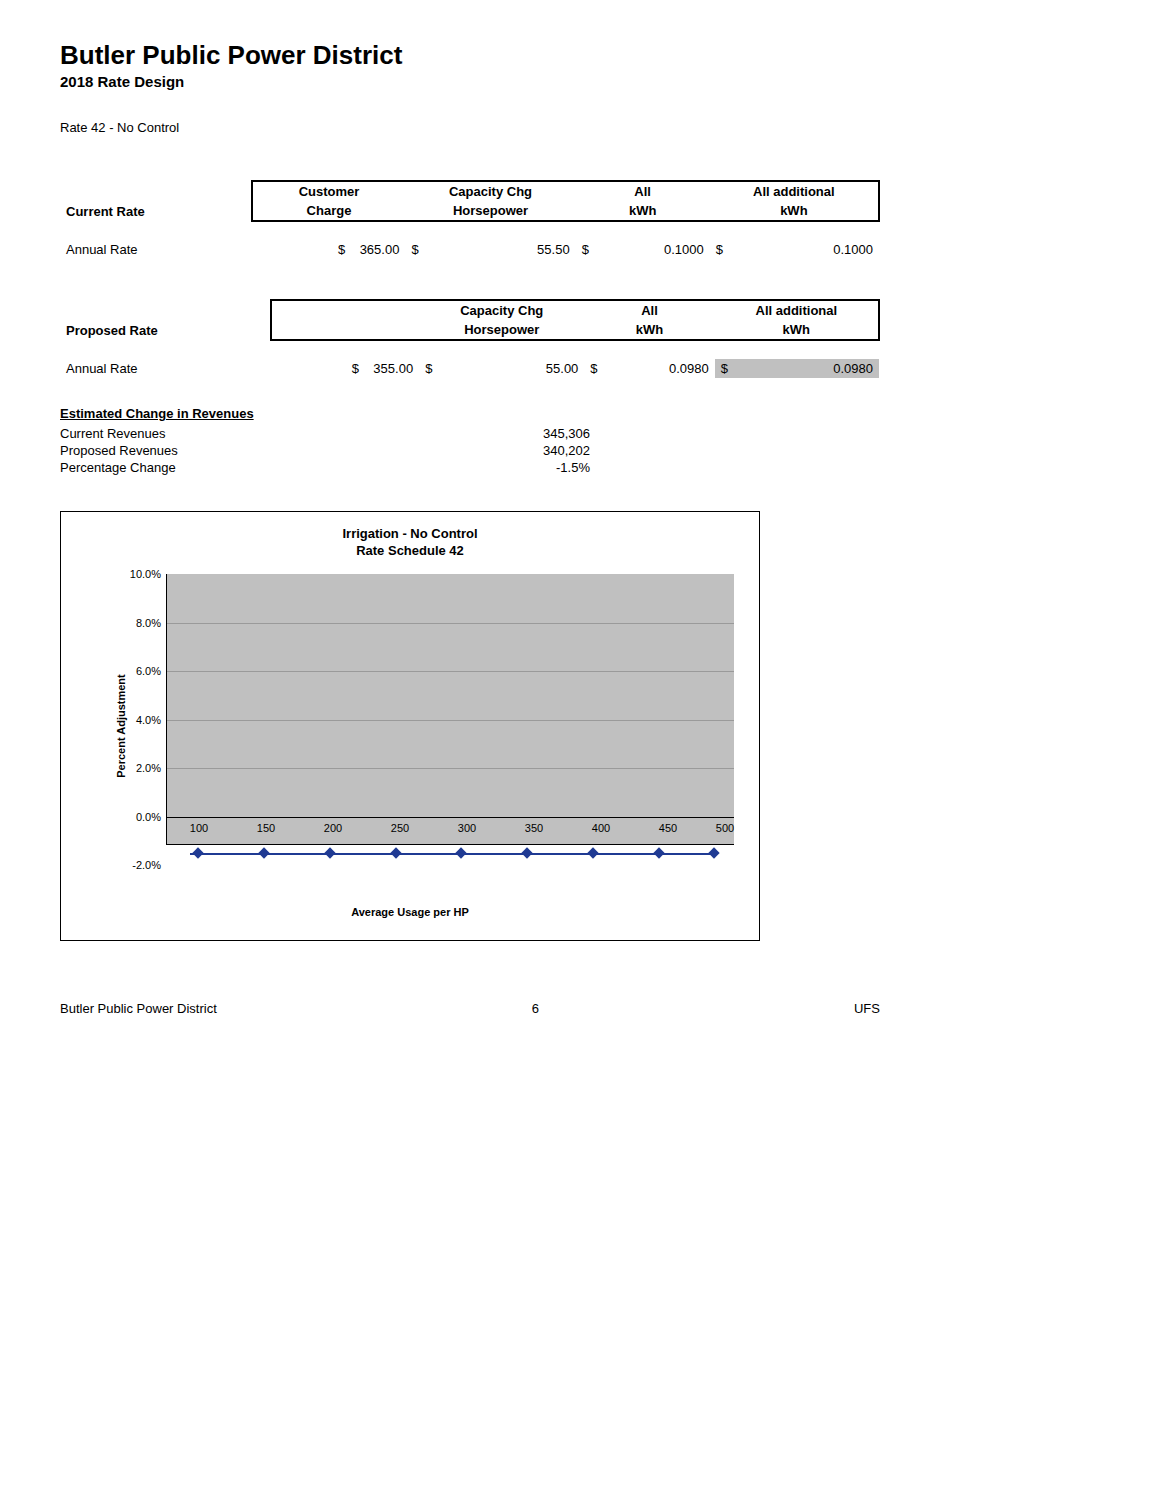Butler Public Power District
2018 Rate Design
Rate 42 - No Control
| | Customer | Capacity Chg | All | All additional |
| Current Rate | Charge | Horsepower | kWh | kWh |
| Annual Rate | $ 365.00 | $ | 55.50 | $ | 0.1000 | $ | 0.1000 |
| | | Capacity Chg | All | All additional |
| Proposed Rate | | Horsepower | kWh | kWh |
| Annual Rate | $ 355.00 | $ | 55.00 | $ | 0.0980 | $ | 0.0980 |
Estimated Change in Revenues
| Current Revenues | 345,306 |
| Proposed Revenues | 340,202 |
| Percentage Change | -1.5% |
Irrigation - No Control
Rate Schedule 42
Percent Adjustment
10.0%
8.0%
6.0%
4.0%
2.0%
0.0%
-2.0%
100
150
200
250
300
350
400
450
500
Average Usage per HP
Butler Public Power District
6
UFS